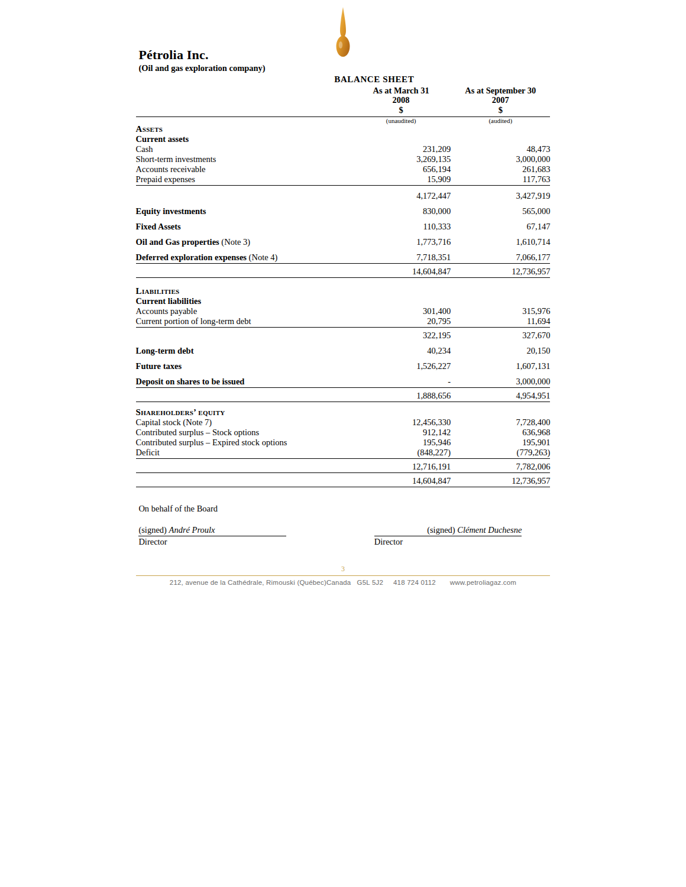Pétrolia Inc.
(Oil and gas exploration company)
BALANCE SHEET
| | As at March 31 2008 $ | As at September 30 2007 $ |
| | (unaudited) | (audited) |
| Assets | | |
| Current assets | | |
| Cash | 231,209 | 48,473 |
| Short-term investments | 3,269,135 | 3,000,000 |
| Accounts receivable | 656,194 | 261,683 |
| Prepaid expenses | 15,909 | 117,763 |
| | 4,172,447 | 3,427,919 |
| Equity investments | 830,000 | 565,000 |
| Fixed Assets | 110,333 | 67,147 |
| Oil and Gas properties (Note 3) | 1,773,716 | 1,610,714 |
| Deferred exploration expenses (Note 4) | 7,718,351 | 7,066,177 |
| | 14,604,847 | 12,736,957 |
| Liabilities | | |
| Current liabilities | | |
| Accounts payable | 301,400 | 315,976 |
| Current portion of long-term debt | 20,795 | 11,694 |
| | 322,195 | 327,670 |
| Long-term debt | 40,234 | 20,150 |
| Future taxes | 1,526,227 | 1,607,131 |
| Deposit on shares to be issued | - | 3,000,000 |
| | 1,888,656 | 4,954,951 |
| Shareholders’ equity | | |
| Capital stock (Note 7) | 12,456,330 | 7,728,400 |
| Contributed surplus – Stock options | 912,142 | 636,968 |
| Contributed surplus – Expired stock options | 195,946 | 195,901 |
| Deficit | (848,227) | (779,263) |
| | 12,716,191 | 7,782,006 |
| | 14,604,847 | 12,736,957 |
On behalf of the Board
| (signed) André Proulx Director | (signed) Clément Duchesne Director |
3
212, avenue de la Cathédrale, Rimouski (Québec)Canada G5L 5J2 418 724 0112 www.petroliagaz.com